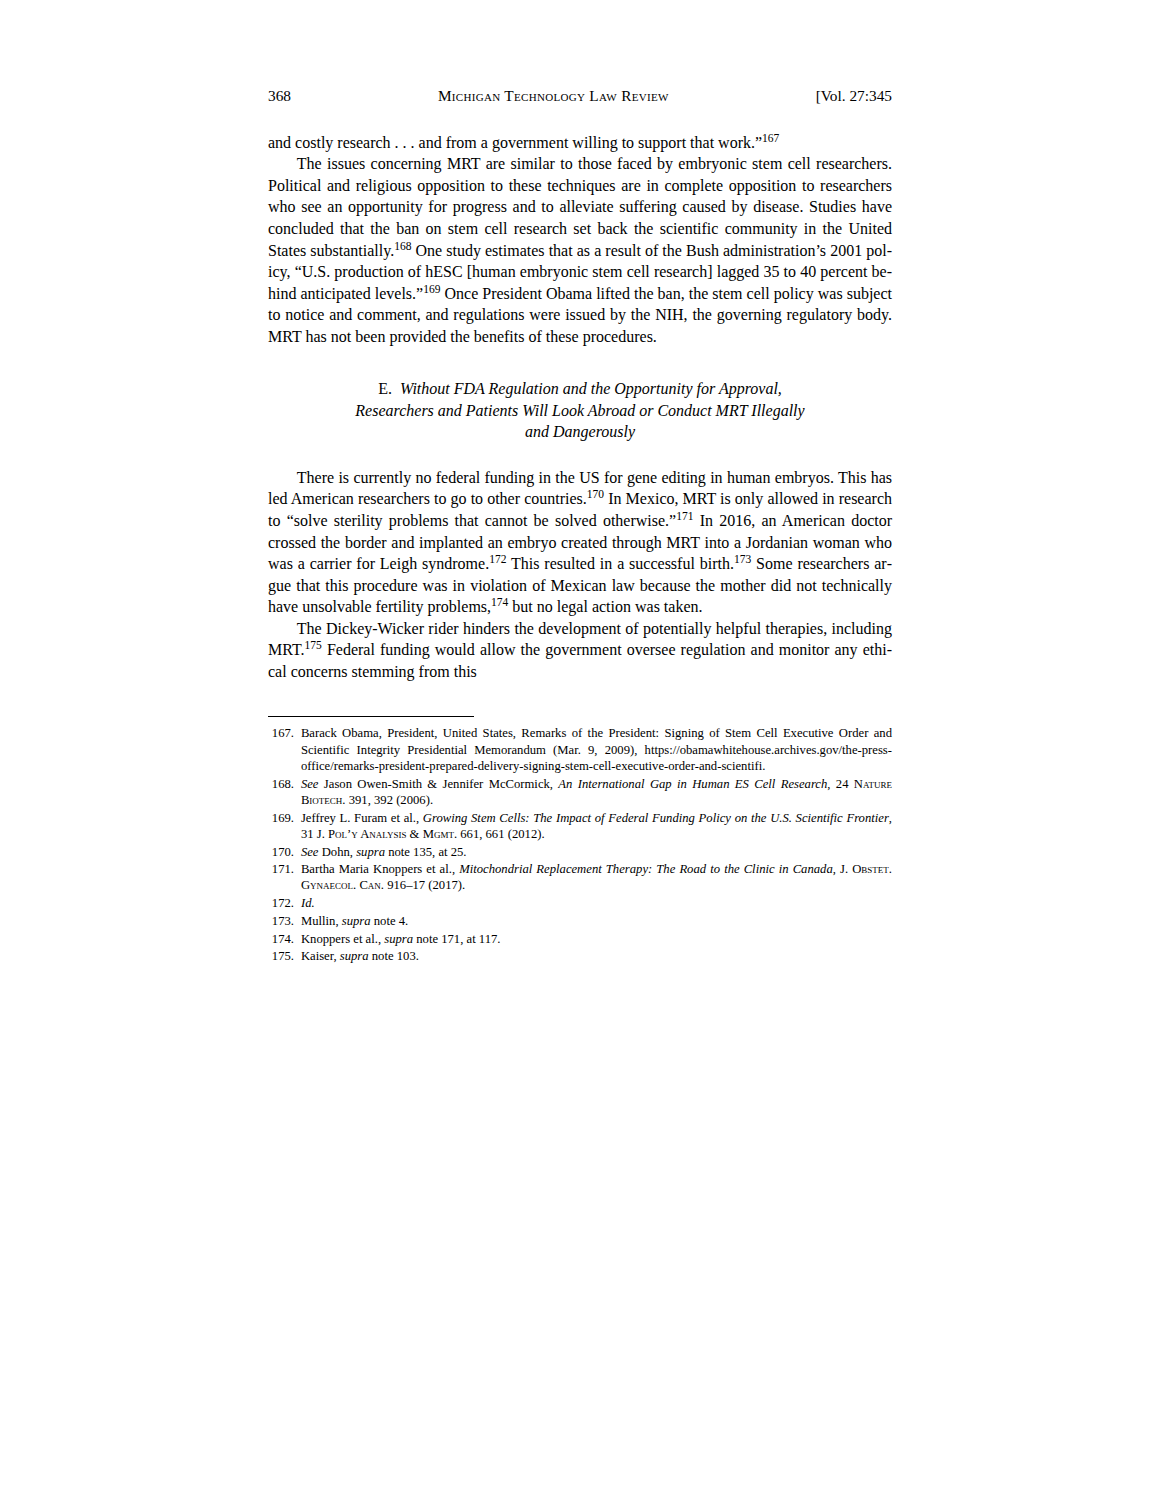368 Michigan Technology Law Review [Vol. 27:345
and costly research . . . and from a government willing to support that work.”167
The issues concerning MRT are similar to those faced by embryonic stem cell researchers. Political and religious opposition to these techniques are in complete opposition to researchers who see an opportunity for progress and to alleviate suffering caused by disease. Studies have concluded that the ban on stem cell research set back the scientific community in the United States substantially.168 One study estimates that as a result of the Bush administration’s 2001 policy, “U.S. production of hESC [human embryonic stem cell research] lagged 35 to 40 percent behind anticipated levels.”169 Once President Obama lifted the ban, the stem cell policy was subject to notice and comment, and regulations were issued by the NIH, the governing regulatory body. MRT has not been provided the benefits of these procedures.
E. Without FDA Regulation and the Opportunity for Approval,
Researchers and Patients Will Look Abroad or Conduct MRT Illegally
and Dangerously
There is currently no federal funding in the US for gene editing in human embryos. This has led American researchers to go to other countries.170 In Mexico, MRT is only allowed in research to “solve sterility problems that cannot be solved otherwise.”171 In 2016, an American doctor crossed the border and implanted an embryo created through MRT into a Jordanian woman who was a carrier for Leigh syndrome.172 This resulted in a successful birth.173 Some researchers argue that this procedure was in violation of Mexican law because the mother did not technically have unsolvable fertility problems,174 but no legal action was taken.
The Dickey-Wicker rider hinders the development of potentially helpful therapies, including MRT.175 Federal funding would allow the government oversee regulation and monitor any ethical concerns stemming from this
167. Barack Obama, President, United States, Remarks of the President: Signing of Stem Cell Executive Order and Scientific Integrity Presidential Memorandum (Mar. 9, 2009), https://obamawhitehouse.archives.gov/the-press-office/remarks-president-prepared-delivery-signing-stem-cell-executive-order-and-scientifi.
168. See Jason Owen-Smith & Jennifer McCormick, An International Gap in Human ES Cell Research, 24 Nature Biotech. 391, 392 (2006).
169. Jeffrey L. Furam et al., Growing Stem Cells: The Impact of Federal Funding Policy on the U.S. Scientific Frontier, 31 J. Pol’y Analysis & Mgmt. 661, 661 (2012).
170. See Dohn, supra note 135, at 25.
171. Bartha Maria Knoppers et al., Mitochondrial Replacement Therapy: The Road to the Clinic in Canada, J. Obstet. Gynaecol. Can. 916–17 (2017).
172. Id.
173. Mullin, supra note 4.
174. Knoppers et al., supra note 171, at 117.
175. Kaiser, supra note 103.